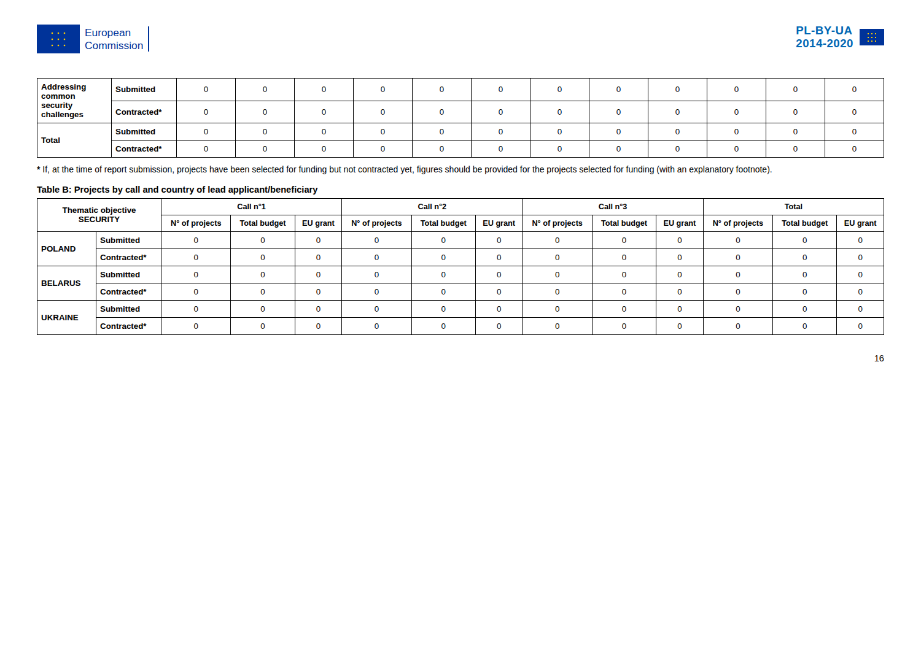European Commission
PL-BY-UA 2014-2020
| Addressing common security challenges | Submitted | 0 | 0 | 0 | 0 | 0 | 0 | 0 | 0 | 0 | 0 | 0 | 0 |
| Contracted* | 0 | 0 | 0 | 0 | 0 | 0 | 0 | 0 | 0 | 0 | 0 | 0 |
| Total | Submitted | 0 | 0 | 0 | 0 | 0 | 0 | 0 | 0 | 0 | 0 | 0 | 0 |
| Contracted* | 0 | 0 | 0 | 0 | 0 | 0 | 0 | 0 | 0 | 0 | 0 | 0 |
* If, at the time of report submission, projects have been selected for funding but not contracted yet, figures should be provided for the projects selected for funding (with an explanatory footnote).
Table B: Projects by call and country of lead applicant/beneficiary
| Thematic objective SECURITY | Call n°1 | Call n°2 | Call n°3 | Total |
| N° of projects | Total budget | EU grant | N° of projects | Total budget | EU grant | N° of projects | Total budget | EU grant | N° of projects | Total budget | EU grant |
| POLAND | Submitted | 0 | 0 | 0 | 0 | 0 | 0 | 0 | 0 | 0 | 0 | 0 | 0 |
| Contracted* | 0 | 0 | 0 | 0 | 0 | 0 | 0 | 0 | 0 | 0 | 0 | 0 |
| BELARUS | Submitted | 0 | 0 | 0 | 0 | 0 | 0 | 0 | 0 | 0 | 0 | 0 | 0 |
| Contracted* | 0 | 0 | 0 | 0 | 0 | 0 | 0 | 0 | 0 | 0 | 0 | 0 |
| UKRAINE | Submitted | 0 | 0 | 0 | 0 | 0 | 0 | 0 | 0 | 0 | 0 | 0 | 0 |
| Contracted* | 0 | 0 | 0 | 0 | 0 | 0 | 0 | 0 | 0 | 0 | 0 | 0 |
16